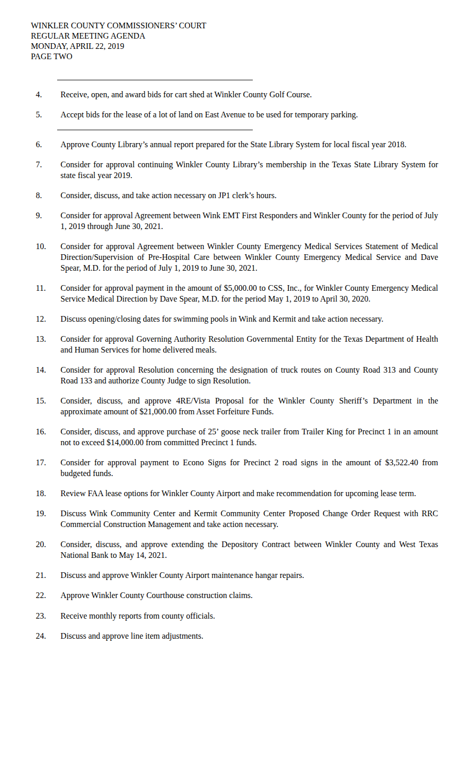WINKLER COUNTY COMMISSIONERS’ COURT
REGULAR MEETING AGENDA
MONDAY, APRIL 22, 2019
PAGE TWO
4. Receive, open, and award bids for cart shed at Winkler County Golf Course.
5. Accept bids for the lease of a lot of land on East Avenue to be used for temporary parking.
6. Approve County Library’s annual report prepared for the State Library System for local fiscal year 2018.
7. Consider for approval continuing Winkler County Library’s membership in the Texas State Library System for state fiscal year 2019.
8. Consider, discuss, and take action necessary on JP1 clerk’s hours.
9. Consider for approval Agreement between Wink EMT First Responders and Winkler County for the period of July 1, 2019 through June 30, 2021.
10. Consider for approval Agreement between Winkler County Emergency Medical Services Statement of Medical Direction/Supervision of Pre-Hospital Care between Winkler County Emergency Medical Service and Dave Spear, M.D. for the period of July 1, 2019 to June 30, 2021.
11. Consider for approval payment in the amount of $5,000.00 to CSS, Inc., for Winkler County Emergency Medical Service Medical Direction by Dave Spear, M.D. for the period May 1, 2019 to April 30, 2020.
12. Discuss opening/closing dates for swimming pools in Wink and Kermit and take action necessary.
13. Consider for approval Governing Authority Resolution Governmental Entity for the Texas Department of Health and Human Services for home delivered meals.
14. Consider for approval Resolution concerning the designation of truck routes on County Road 313 and County Road 133 and authorize County Judge to sign Resolution.
15. Consider, discuss, and approve 4RE/Vista Proposal for the Winkler County Sheriff’s Department in the approximate amount of $21,000.00 from Asset Forfeiture Funds.
16. Consider, discuss, and approve purchase of 25’ goose neck trailer from Trailer King for Precinct 1 in an amount not to exceed $14,000.00 from committed Precinct 1 funds.
17. Consider for approval payment to Econo Signs for Precinct 2 road signs in the amount of $3,522.40 from budgeted funds.
18. Review FAA lease options for Winkler County Airport and make recommendation for upcoming lease term.
19. Discuss Wink Community Center and Kermit Community Center Proposed Change Order Request with RRC Commercial Construction Management and take action necessary.
20. Consider, discuss, and approve extending the Depository Contract between Winkler County and West Texas National Bank to May 14, 2021.
21. Discuss and approve Winkler County Airport maintenance hangar repairs.
22. Approve Winkler County Courthouse construction claims.
23. Receive monthly reports from county officials.
24. Discuss and approve line item adjustments.